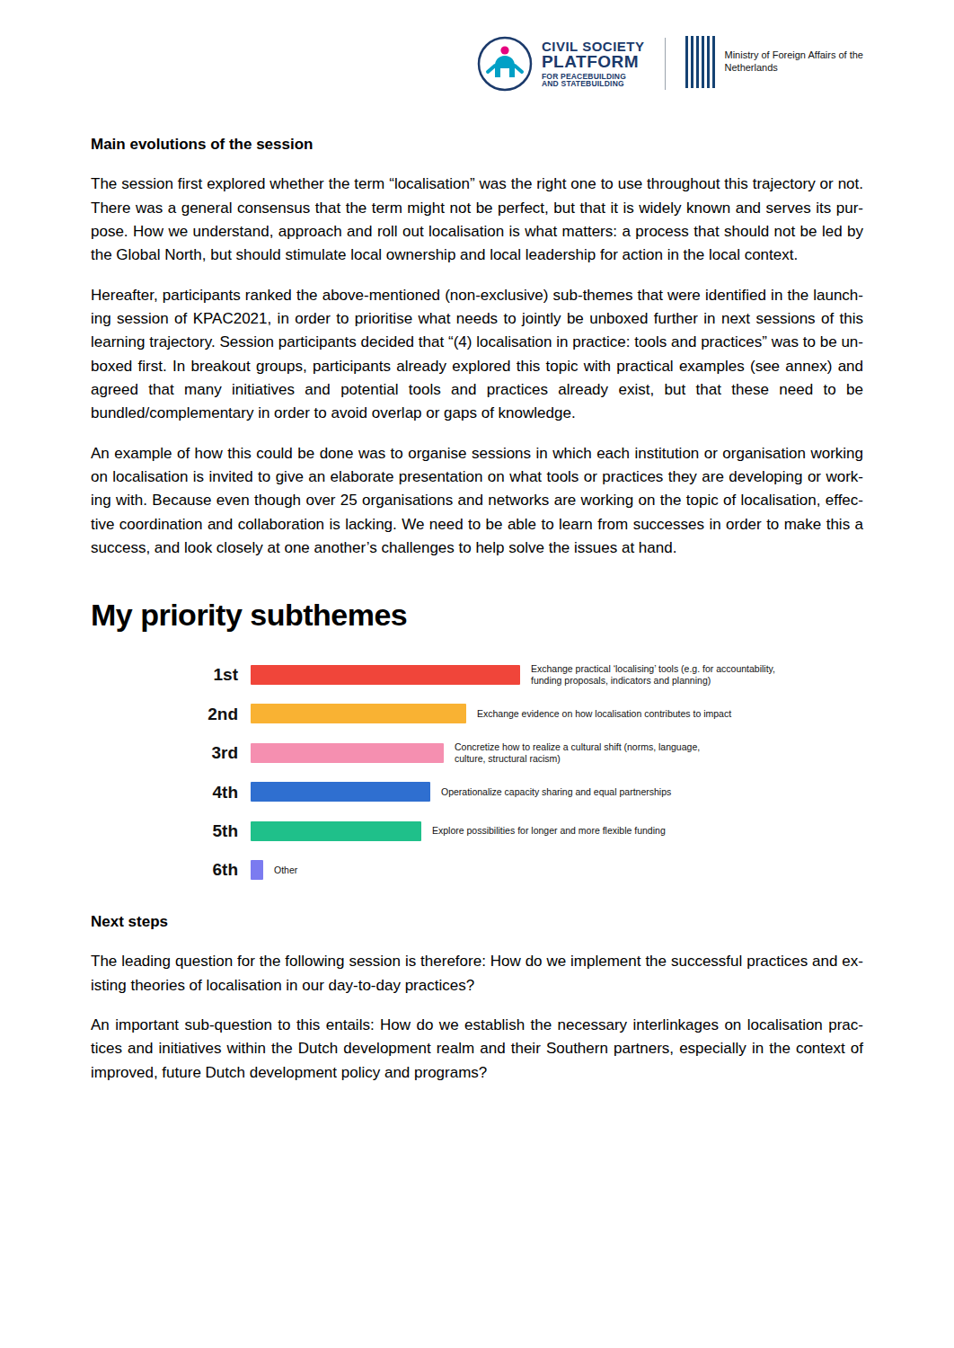CIVIL SOCIETY
PLATFORM
FOR PEACEBUILDING
AND STATEBUILDING
Ministry of Foreign Affairs of the
Netherlands
Main evolutions of the session
The session first explored whether the term “localisation” was the right one to use throughout this trajectory or not. There was a general consensus that the term might not be perfect, but that it is widely known and serves its purpose. How we understand, approach and roll out localisation is what matters: a process that should not be led by the Global North, but should stimulate local ownership and local leadership for action in the local context.
Hereafter, participants ranked the above-mentioned (non-exclusive) sub-themes that were identified in the launching session of KPAC2021, in order to prioritise what needs to jointly be unboxed further in next sessions of this learning trajectory. Session participants decided that “(4) localisation in practice: tools and practices” was to be unboxed first. In breakout groups, participants already explored this topic with practical examples (see annex) and agreed that many initiatives and potential tools and practices already exist, but that these need to be bundled/complementary in order to avoid overlap or gaps of knowledge.
An example of how this could be done was to organise sessions in which each institution or organisation working on localisation is invited to give an elaborate presentation on what tools or practices they are developing or working with. Because even though over 25 organisations and networks are working on the topic of localisation, effective coordination and collaboration is lacking. We need to be able to learn from successes in order to make this a success, and look closely at one another’s challenges to help solve the issues at hand.
My priority subthemes
1st
Exchange practical ‘localising’ tools (e.g. for accountability, funding proposals, indicators and planning)
2nd
Exchange evidence on how localisation contributes to impact
3rd
Concretize how to realize a cultural shift (norms, language, culture, structural racism)
4th
Operationalize capacity sharing and equal partnerships
5th
Explore possibilities for longer and more flexible funding
6th
Other
Next steps
The leading question for the following session is therefore: How do we implement the successful practices and existing theories of localisation in our day-to-day practices?
An important sub-question to this entails: How do we establish the necessary interlinkages on localisation practices and initiatives within the Dutch development realm and their Southern partners, especially in the context of improved, future Dutch development policy and programs?